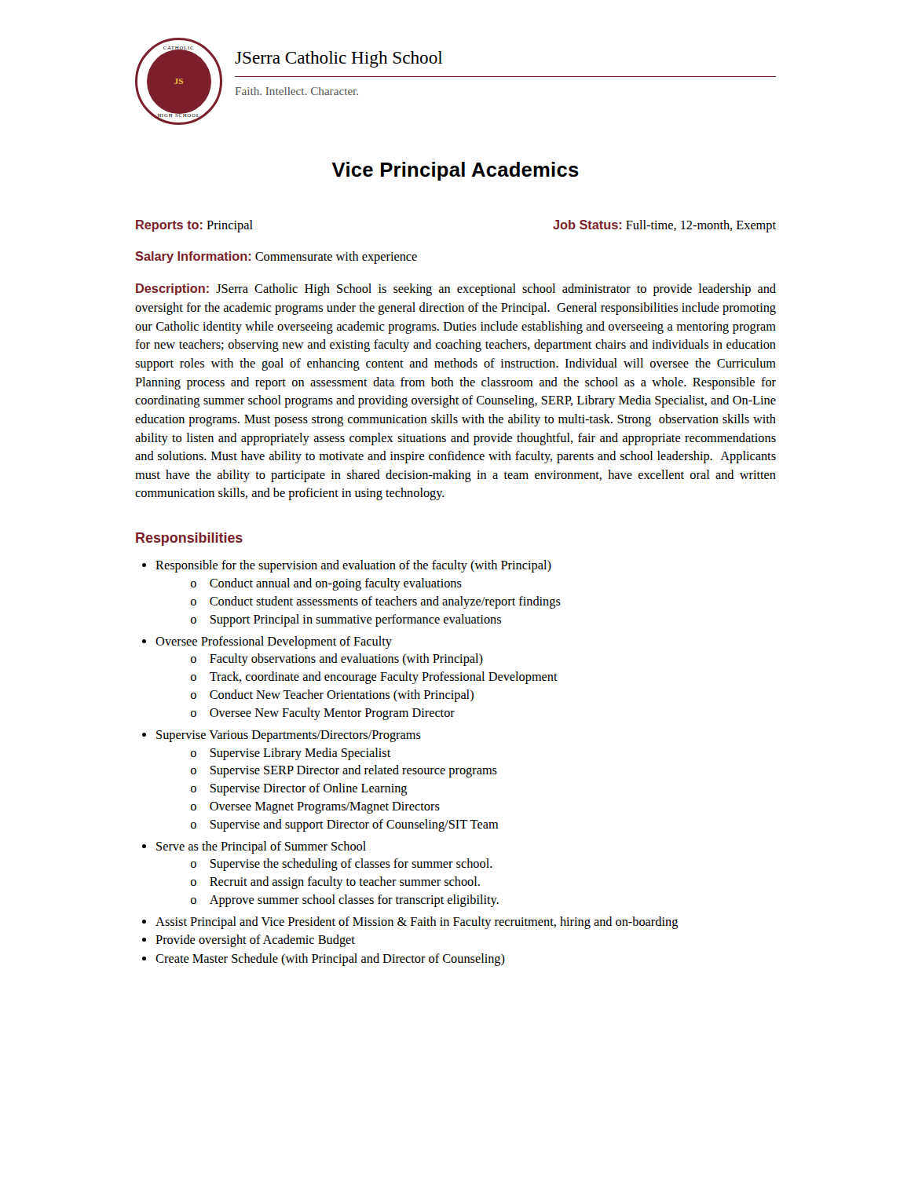CATHOLIC
JS
HIGH SCHOOL
JSerra Catholic High School
Faith. Intellect. Character.
Vice Principal Academics
Reports to: Principal
Job Status: Full-time, 12-month, Exempt
Salary Information: Commensurate with experience
Description: JSerra Catholic High School is seeking an exceptional school administrator to provide leadership and oversight for the academic programs under the general direction of the Principal. General responsibilities include promoting our Catholic identity while overseeing academic programs. Duties include establishing and overseeing a mentoring program for new teachers; observing new and existing faculty and coaching teachers, department chairs and individuals in education support roles with the goal of enhancing content and methods of instruction. Individual will oversee the Curriculum Planning process and report on assessment data from both the classroom and the school as a whole. Responsible for coordinating summer school programs and providing oversight of Counseling, SERP, Library Media Specialist, and On-Line education programs. Must posess strong communication skills with the ability to multi-task. Strong observation skills with ability to listen and appropriately assess complex situations and provide thoughtful, fair and appropriate recommendations and solutions. Must have ability to motivate and inspire confidence with faculty, parents and school leadership. Applicants must have the ability to participate in shared decision-making in a team environment, have excellent oral and written communication skills, and be proficient in using technology.
Responsibilities
Responsible for the supervision and evaluation of the faculty (with Principal)
Conduct annual and on-going faculty evaluations
Conduct student assessments of teachers and analyze/report findings
Support Principal in summative performance evaluations
Oversee Professional Development of Faculty
Faculty observations and evaluations (with Principal)
Track, coordinate and encourage Faculty Professional Development
Conduct New Teacher Orientations (with Principal)
Oversee New Faculty Mentor Program Director
Supervise Various Departments/Directors/Programs
Supervise Library Media Specialist
Supervise SERP Director and related resource programs
Supervise Director of Online Learning
Oversee Magnet Programs/Magnet Directors
Supervise and support Director of Counseling/SIT Team
Serve as the Principal of Summer School
Supervise the scheduling of classes for summer school.
Recruit and assign faculty to teacher summer school.
Approve summer school classes for transcript eligibility.
Assist Principal and Vice President of Mission & Faith in Faculty recruitment, hiring and on-boarding
Provide oversight of Academic Budget
Create Master Schedule (with Principal and Director of Counseling)